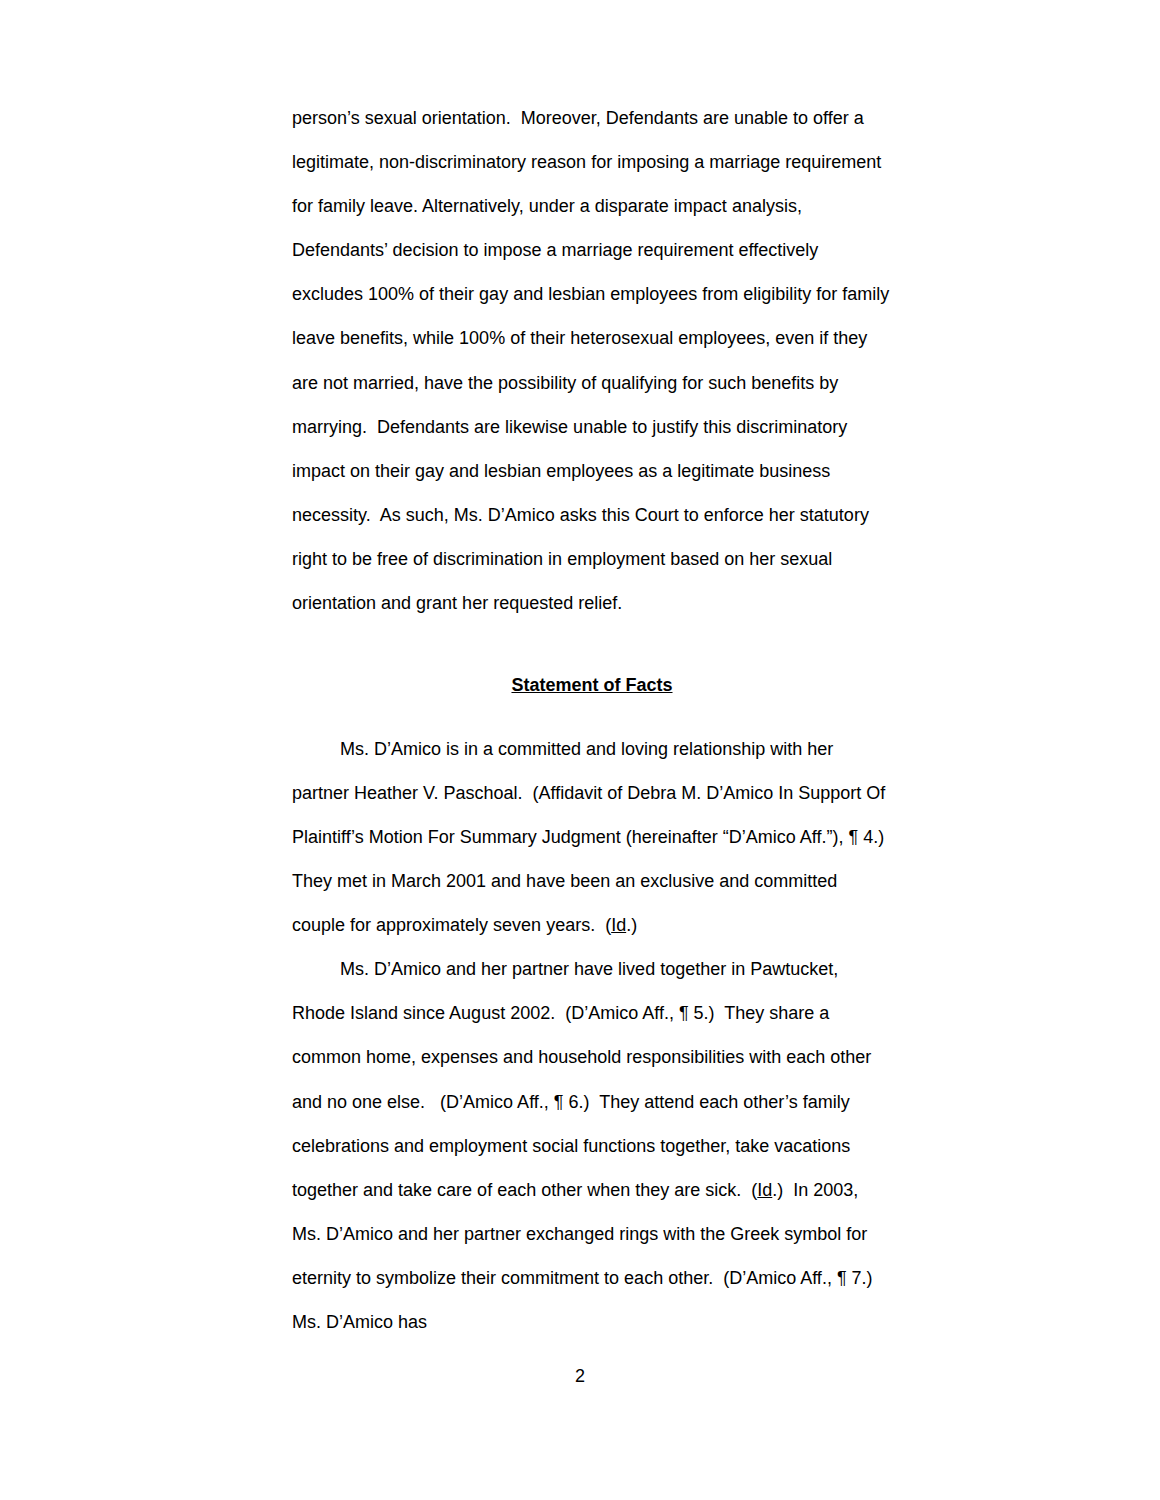person’s sexual orientation. Moreover, Defendants are unable to offer a legitimate, non-discriminatory reason for imposing a marriage requirement for family leave. Alternatively, under a disparate impact analysis, Defendants’ decision to impose a marriage requirement effectively excludes 100% of their gay and lesbian employees from eligibility for family leave benefits, while 100% of their heterosexual employees, even if they are not married, have the possibility of qualifying for such benefits by marrying. Defendants are likewise unable to justify this discriminatory impact on their gay and lesbian employees as a legitimate business necessity. As such, Ms. D’Amico asks this Court to enforce her statutory right to be free of discrimination in employment based on her sexual orientation and grant her requested relief.
Statement of Facts
Ms. D’Amico is in a committed and loving relationship with her partner Heather V. Paschoal. (Affidavit of Debra M. D’Amico In Support Of Plaintiff’s Motion For Summary Judgment (hereinafter “D’Amico Aff.”), ¶ 4.) They met in March 2001 and have been an exclusive and committed couple for approximately seven years. (Id.)
Ms. D’Amico and her partner have lived together in Pawtucket, Rhode Island since August 2002. (D’Amico Aff., ¶ 5.) They share a common home, expenses and household responsibilities with each other and no one else. (D’Amico Aff., ¶ 6.) They attend each other’s family celebrations and employment social functions together, take vacations together and take care of each other when they are sick. (Id.) In 2003, Ms. D’Amico and her partner exchanged rings with the Greek symbol for eternity to symbolize their commitment to each other. (D’Amico Aff., ¶ 7.) Ms. D’Amico has
2